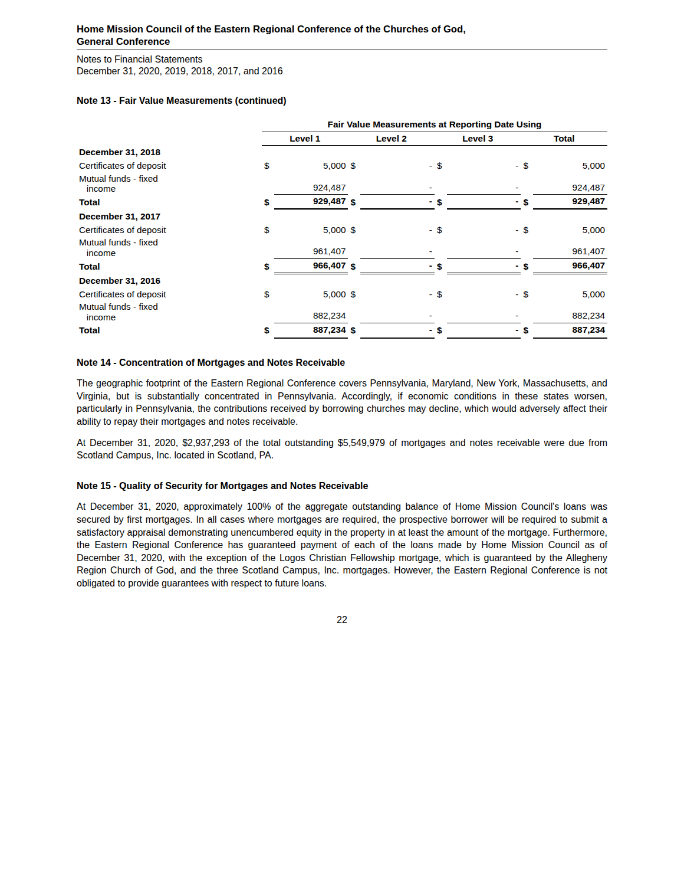Home Mission Council of the Eastern Regional Conference of the Churches of God,
General Conference
Notes to Financial Statements
December 31, 2020, 2019, 2018, 2017, and 2016
Note 13 - Fair Value Measurements (continued)
| | Fair Value Measurements at Reporting Date Using |
| --- | --- |
| | Level 1 | Level 2 | Level 3 | Total |
| December 31, 2018 |
| Certificates of deposit | $ | 5,000 | $ | - | $ | - | $ | 5,000 |
| Mutual funds - fixed income | | 924,487 | | - | | - | | 924,487 |
| Total | $ | 929,487 | $ | - | $ | - | $ | 929,487 |
| December 31, 2017 |
| Certificates of deposit | $ | 5,000 | $ | - | $ | - | $ | 5,000 |
| Mutual funds - fixed income | | 961,407 | | - | | - | | 961,407 |
| Total | $ | 966,407 | $ | - | $ | - | $ | 966,407 |
| December 31, 2016 |
| Certificates of deposit | $ | 5,000 | $ | - | $ | - | $ | 5,000 |
| Mutual funds - fixed income | | 882,234 | | - | | - | | 882,234 |
| Total | $ | 887,234 | $ | - | $ | - | $ | 887,234 |
Note 14 - Concentration of Mortgages and Notes Receivable
The geographic footprint of the Eastern Regional Conference covers Pennsylvania, Maryland, New York, Massachusetts, and Virginia, but is substantially concentrated in Pennsylvania. Accordingly, if economic conditions in these states worsen, particularly in Pennsylvania, the contributions received by borrowing churches may decline, which would adversely affect their ability to repay their mortgages and notes receivable.
At December 31, 2020, $2,937,293 of the total outstanding $5,549,979 of mortgages and notes receivable were due from Scotland Campus, Inc. located in Scotland, PA.
Note 15 - Quality of Security for Mortgages and Notes Receivable
At December 31, 2020, approximately 100% of the aggregate outstanding balance of Home Mission Council's loans was secured by first mortgages. In all cases where mortgages are required, the prospective borrower will be required to submit a satisfactory appraisal demonstrating unencumbered equity in the property in at least the amount of the mortgage. Furthermore, the Eastern Regional Conference has guaranteed payment of each of the loans made by Home Mission Council as of December 31, 2020, with the exception of the Logos Christian Fellowship mortgage, which is guaranteed by the Allegheny Region Church of God, and the three Scotland Campus, Inc. mortgages. However, the Eastern Regional Conference is not obligated to provide guarantees with respect to future loans.
22